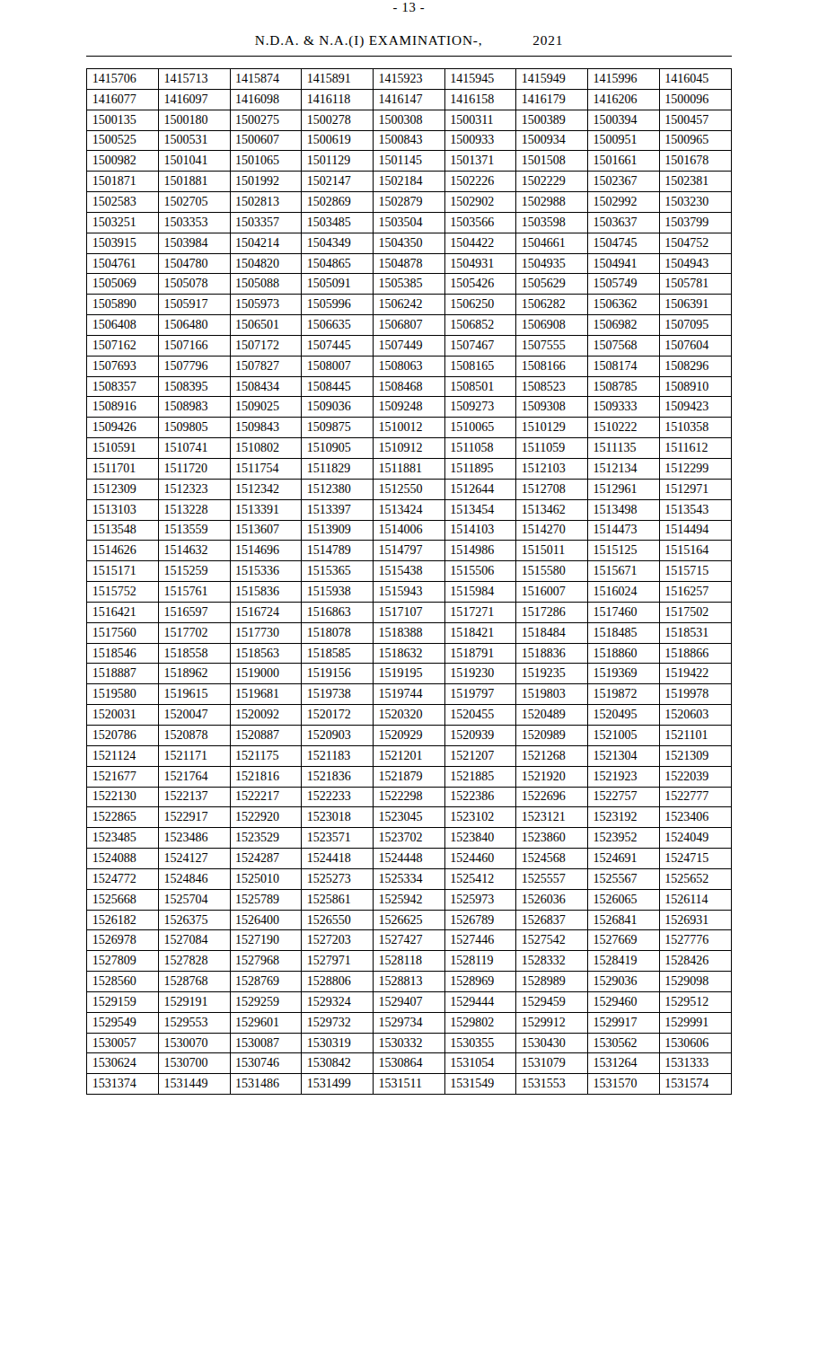- 13 -
N.D.A. & N.A.(I) EXAMINATION-,2021
| 1415706 | 1415713 | 1415874 | 1415891 | 1415923 | 1415945 | 1415949 | 1415996 | 1416045 |
| 1416077 | 1416097 | 1416098 | 1416118 | 1416147 | 1416158 | 1416179 | 1416206 | 1500096 |
| 1500135 | 1500180 | 1500275 | 1500278 | 1500308 | 1500311 | 1500389 | 1500394 | 1500457 |
| 1500525 | 1500531 | 1500607 | 1500619 | 1500843 | 1500933 | 1500934 | 1500951 | 1500965 |
| 1500982 | 1501041 | 1501065 | 1501129 | 1501145 | 1501371 | 1501508 | 1501661 | 1501678 |
| 1501871 | 1501881 | 1501992 | 1502147 | 1502184 | 1502226 | 1502229 | 1502367 | 1502381 |
| 1502583 | 1502705 | 1502813 | 1502869 | 1502879 | 1502902 | 1502988 | 1502992 | 1503230 |
| 1503251 | 1503353 | 1503357 | 1503485 | 1503504 | 1503566 | 1503598 | 1503637 | 1503799 |
| 1503915 | 1503984 | 1504214 | 1504349 | 1504350 | 1504422 | 1504661 | 1504745 | 1504752 |
| 1504761 | 1504780 | 1504820 | 1504865 | 1504878 | 1504931 | 1504935 | 1504941 | 1504943 |
| 1505069 | 1505078 | 1505088 | 1505091 | 1505385 | 1505426 | 1505629 | 1505749 | 1505781 |
| 1505890 | 1505917 | 1505973 | 1505996 | 1506242 | 1506250 | 1506282 | 1506362 | 1506391 |
| 1506408 | 1506480 | 1506501 | 1506635 | 1506807 | 1506852 | 1506908 | 1506982 | 1507095 |
| 1507162 | 1507166 | 1507172 | 1507445 | 1507449 | 1507467 | 1507555 | 1507568 | 1507604 |
| 1507693 | 1507796 | 1507827 | 1508007 | 1508063 | 1508165 | 1508166 | 1508174 | 1508296 |
| 1508357 | 1508395 | 1508434 | 1508445 | 1508468 | 1508501 | 1508523 | 1508785 | 1508910 |
| 1508916 | 1508983 | 1509025 | 1509036 | 1509248 | 1509273 | 1509308 | 1509333 | 1509423 |
| 1509426 | 1509805 | 1509843 | 1509875 | 1510012 | 1510065 | 1510129 | 1510222 | 1510358 |
| 1510591 | 1510741 | 1510802 | 1510905 | 1510912 | 1511058 | 1511059 | 1511135 | 1511612 |
| 1511701 | 1511720 | 1511754 | 1511829 | 1511881 | 1511895 | 1512103 | 1512134 | 1512299 |
| 1512309 | 1512323 | 1512342 | 1512380 | 1512550 | 1512644 | 1512708 | 1512961 | 1512971 |
| 1513103 | 1513228 | 1513391 | 1513397 | 1513424 | 1513454 | 1513462 | 1513498 | 1513543 |
| 1513548 | 1513559 | 1513607 | 1513909 | 1514006 | 1514103 | 1514270 | 1514473 | 1514494 |
| 1514626 | 1514632 | 1514696 | 1514789 | 1514797 | 1514986 | 1515011 | 1515125 | 1515164 |
| 1515171 | 1515259 | 1515336 | 1515365 | 1515438 | 1515506 | 1515580 | 1515671 | 1515715 |
| 1515752 | 1515761 | 1515836 | 1515938 | 1515943 | 1515984 | 1516007 | 1516024 | 1516257 |
| 1516421 | 1516597 | 1516724 | 1516863 | 1517107 | 1517271 | 1517286 | 1517460 | 1517502 |
| 1517560 | 1517702 | 1517730 | 1518078 | 1518388 | 1518421 | 1518484 | 1518485 | 1518531 |
| 1518546 | 1518558 | 1518563 | 1518585 | 1518632 | 1518791 | 1518836 | 1518860 | 1518866 |
| 1518887 | 1518962 | 1519000 | 1519156 | 1519195 | 1519230 | 1519235 | 1519369 | 1519422 |
| 1519580 | 1519615 | 1519681 | 1519738 | 1519744 | 1519797 | 1519803 | 1519872 | 1519978 |
| 1520031 | 1520047 | 1520092 | 1520172 | 1520320 | 1520455 | 1520489 | 1520495 | 1520603 |
| 1520786 | 1520878 | 1520887 | 1520903 | 1520929 | 1520939 | 1520989 | 1521005 | 1521101 |
| 1521124 | 1521171 | 1521175 | 1521183 | 1521201 | 1521207 | 1521268 | 1521304 | 1521309 |
| 1521677 | 1521764 | 1521816 | 1521836 | 1521879 | 1521885 | 1521920 | 1521923 | 1522039 |
| 1522130 | 1522137 | 1522217 | 1522233 | 1522298 | 1522386 | 1522696 | 1522757 | 1522777 |
| 1522865 | 1522917 | 1522920 | 1523018 | 1523045 | 1523102 | 1523121 | 1523192 | 1523406 |
| 1523485 | 1523486 | 1523529 | 1523571 | 1523702 | 1523840 | 1523860 | 1523952 | 1524049 |
| 1524088 | 1524127 | 1524287 | 1524418 | 1524448 | 1524460 | 1524568 | 1524691 | 1524715 |
| 1524772 | 1524846 | 1525010 | 1525273 | 1525334 | 1525412 | 1525557 | 1525567 | 1525652 |
| 1525668 | 1525704 | 1525789 | 1525861 | 1525942 | 1525973 | 1526036 | 1526065 | 1526114 |
| 1526182 | 1526375 | 1526400 | 1526550 | 1526625 | 1526789 | 1526837 | 1526841 | 1526931 |
| 1526978 | 1527084 | 1527190 | 1527203 | 1527427 | 1527446 | 1527542 | 1527669 | 1527776 |
| 1527809 | 1527828 | 1527968 | 1527971 | 1528118 | 1528119 | 1528332 | 1528419 | 1528426 |
| 1528560 | 1528768 | 1528769 | 1528806 | 1528813 | 1528969 | 1528989 | 1529036 | 1529098 |
| 1529159 | 1529191 | 1529259 | 1529324 | 1529407 | 1529444 | 1529459 | 1529460 | 1529512 |
| 1529549 | 1529553 | 1529601 | 1529732 | 1529734 | 1529802 | 1529912 | 1529917 | 1529991 |
| 1530057 | 1530070 | 1530087 | 1530319 | 1530332 | 1530355 | 1530430 | 1530562 | 1530606 |
| 1530624 | 1530700 | 1530746 | 1530842 | 1530864 | 1531054 | 1531079 | 1531264 | 1531333 |
| 1531374 | 1531449 | 1531486 | 1531499 | 1531511 | 1531549 | 1531553 | 1531570 | 1531574 |